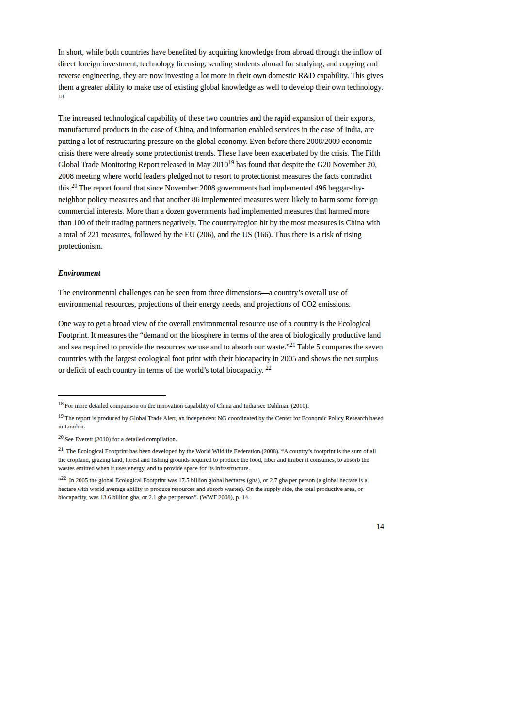In short, while both countries have benefited by acquiring knowledge from abroad through the inflow of direct foreign investment, technology licensing, sending students abroad for studying, and copying and reverse engineering, they are now investing a lot more in their own domestic R&D capability. This gives them a greater ability to make use of existing global knowledge as well to develop their own technology. 18
The increased technological capability of these two countries and the rapid expansion of their exports, manufactured products in the case of China, and information enabled services in the case of India, are putting a lot of restructuring pressure on the global economy. Even before there 2008/2009 economic crisis there were already some protectionist trends. These have been exacerbated by the crisis. The Fifth Global Trade Monitoring Report released in May 201019 has found that despite the G20 November 20, 2008 meeting where world leaders pledged not to resort to protectionist measures the facts contradict this.20 The report found that since November 2008 governments had implemented 496 beggar-thy-neighbor policy measures and that another 86 implemented measures were likely to harm some foreign commercial interests. More than a dozen governments had implemented measures that harmed more than 100 of their trading partners negatively. The country/region hit by the most measures is China with a total of 221 measures, followed by the EU (206), and the US (166). Thus there is a risk of rising protectionism.
Environment
The environmental challenges can be seen from three dimensions—a country’s overall use of environmental resources, projections of their energy needs, and projections of CO2 emissions.
One way to get a broad view of the overall environmental resource use of a country is the Ecological Footprint. It measures the “demand on the biosphere in terms of the area of biologically productive land and sea required to provide the resources we use and to absorb our waste.”21 Table 5 compares the seven countries with the largest ecological foot print with their biocapacity in 2005 and shows the net surplus or deficit of each country in terms of the world’s total biocapacity. 22
18 For more detailed comparison on the innovation capability of China and India see Dahlman (2010).
19 The report is produced by Global Trade Alert, an independent NG coordinated by the Center for Economic Policy Research based in London.
20 See Everett (2010) for a detailed compilation.
21 The Ecological Footprint has been developed by the World Wildlife Federation.(2008). “A country’s footprint is the sum of all the cropland, grazing land, forest and fishing grounds required to produce the food, fiber and timber it consumes, to absorb the wastes emitted when it uses energy, and to provide space for its infrastructure.
“22 In 2005 the global Ecological Footprint was 17.5 billion global hectares (gha), or 2.7 gha per person (a global hectare is a hectare with world-average ability to produce resources and absorb wastes). On the supply side, the total productive area, or biocapacity, was 13.6 billion gha, or 2.1 gha per person”. (WWF 2008), p. 14.
14